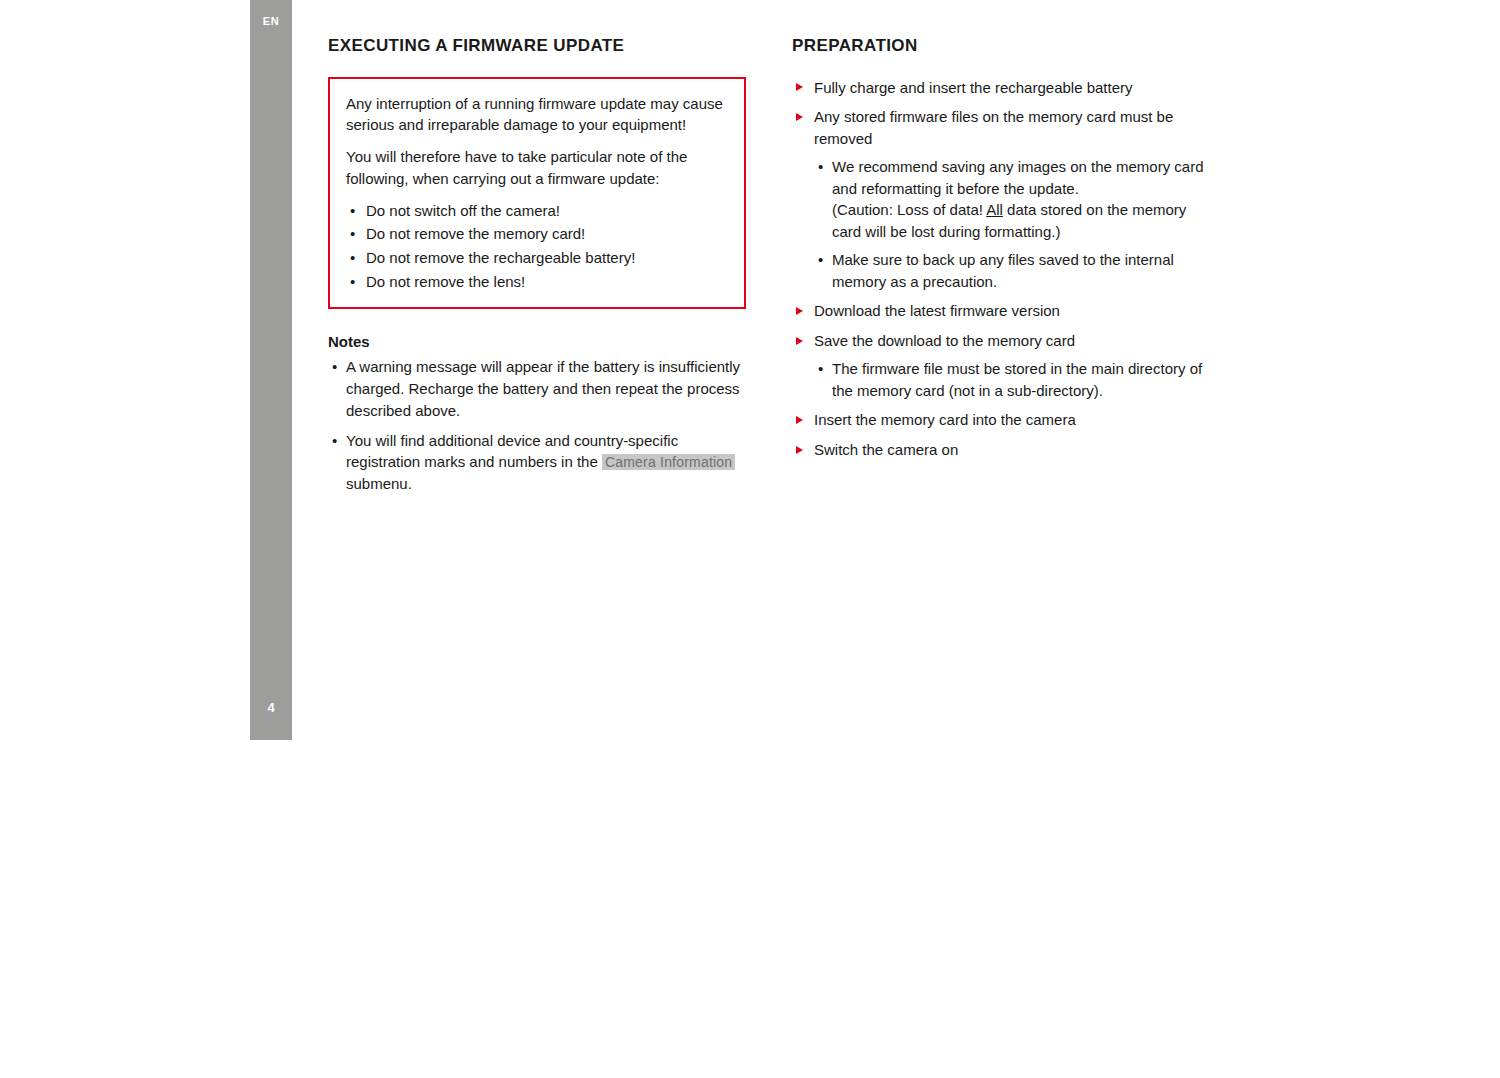EN
4
Executing a firmware update
Any interruption of a running firmware update may cause serious and irreparable damage to your equipment!
You will therefore have to take particular note of the following, when carrying out a firmware update:
Do not switch off the camera!
Do not remove the memory card!
Do not remove the rechargeable battery!
Do not remove the lens!
Notes
A warning message will appear if the battery is insufficiently charged. Recharge the battery and then repeat the process described above.
You will find additional device and country-specific registration marks and numbers in the Camera Information submenu.
Preparation
Fully charge and insert the rechargeable battery
Any stored firmware files on the memory card must be removed
We recommend saving any images on the memory card and reformatting it before the update.
(Caution: Loss of data! All data stored on the memory card will be lost during formatting.)
Make sure to back up any files saved to the internal memory as a precaution.
Download the latest firmware version
Save the download to the memory card
The firmware file must be stored in the main directory of the memory card (not in a sub-directory).
Insert the memory card into the camera
Switch the camera on